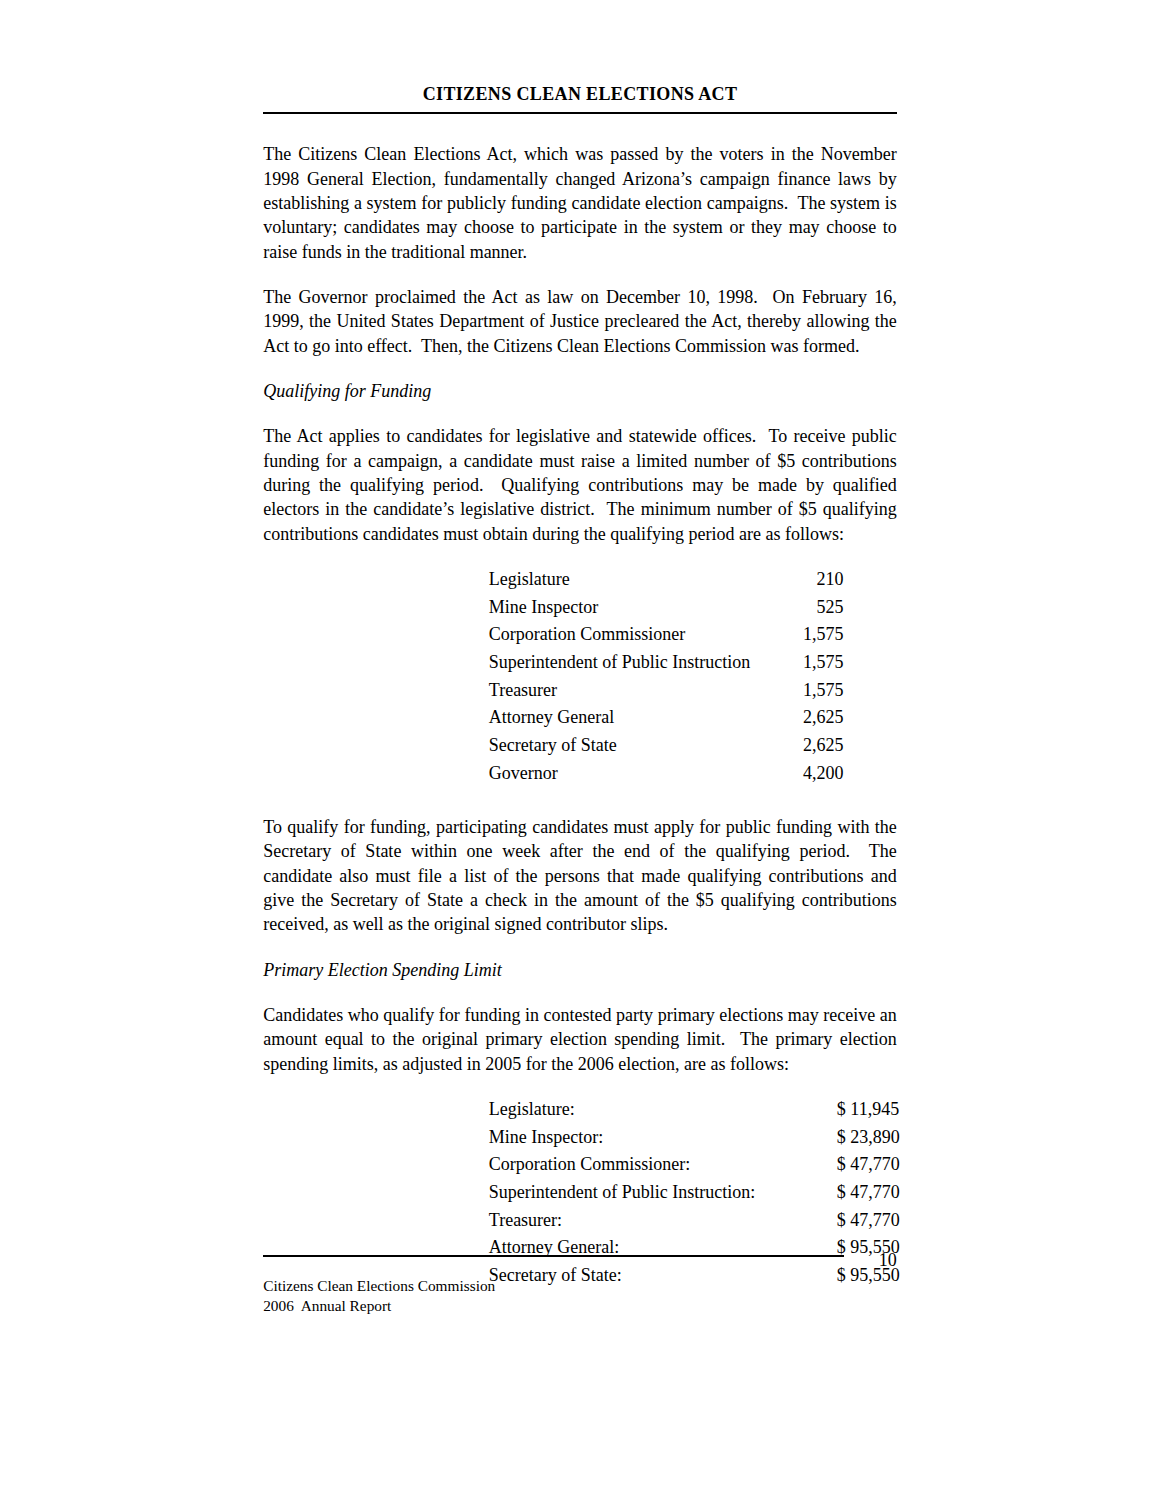Citizens Clean Elections Act
The Citizens Clean Elections Act, which was passed by the voters in the November 1998 General Election, fundamentally changed Arizona’s campaign finance laws by establishing a system for publicly funding candidate election campaigns. The system is voluntary; candidates may choose to participate in the system or they may choose to raise funds in the traditional manner.
The Governor proclaimed the Act as law on December 10, 1998. On February 16, 1999, the United States Department of Justice precleared the Act, thereby allowing the Act to go into effect. Then, the Citizens Clean Elections Commission was formed.
Qualifying for Funding
The Act applies to candidates for legislative and statewide offices. To receive public funding for a campaign, a candidate must raise a limited number of $5 contributions during the qualifying period. Qualifying contributions may be made by qualified electors in the candidate’s legislative district. The minimum number of $5 qualifying contributions candidates must obtain during the qualifying period are as follows:
| Legislature | 210 |
| Mine Inspector | 525 |
| Corporation Commissioner | 1,575 |
| Superintendent of Public Instruction | 1,575 |
| Treasurer | 1,575 |
| Attorney General | 2,625 |
| Secretary of State | 2,625 |
| Governor | 4,200 |
To qualify for funding, participating candidates must apply for public funding with the Secretary of State within one week after the end of the qualifying period. The candidate also must file a list of the persons that made qualifying contributions and give the Secretary of State a check in the amount of the $5 qualifying contributions received, as well as the original signed contributor slips.
Primary Election Spending Limit
Candidates who qualify for funding in contested party primary elections may receive an amount equal to the original primary election spending limit. The primary election spending limits, as adjusted in 2005 for the 2006 election, are as follows:
| Legislature: | $ 11,945 |
| Mine Inspector: | $ 23,890 |
| Corporation Commissioner: | $ 47,770 |
| Superintendent of Public Instruction: | $ 47,770 |
| Treasurer: | $ 47,770 |
| Attorney General: | $ 95,550 |
| Secretary of State: | $ 95,550 |
10
Citizens Clean Elections Commission
2006 Annual Report